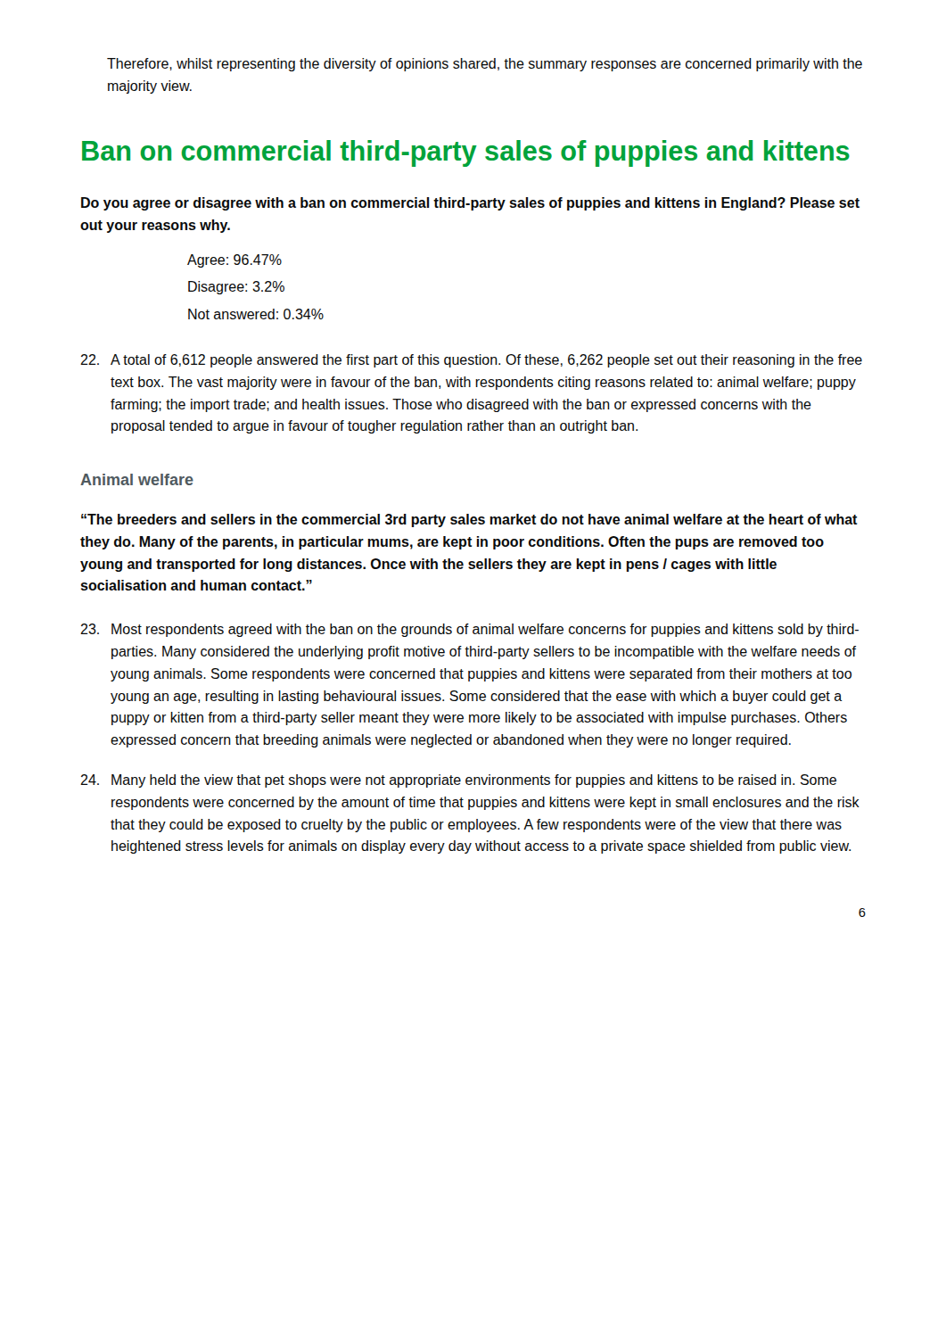Therefore, whilst representing the diversity of opinions shared, the summary responses are concerned primarily with the majority view.
Ban on commercial third-party sales of puppies and kittens
Do you agree or disagree with a ban on commercial third-party sales of puppies and kittens in England? Please set out your reasons why.
Agree: 96.47%
Disagree: 3.2%
Not answered: 0.34%
A total of 6,612 people answered the first part of this question. Of these, 6,262 people set out their reasoning in the free text box. The vast majority were in favour of the ban, with respondents citing reasons related to: animal welfare; puppy farming; the import trade; and health issues. Those who disagreed with the ban or expressed concerns with the proposal tended to argue in favour of tougher regulation rather than an outright ban.
Animal welfare
“The breeders and sellers in the commercial 3rd party sales market do not have animal welfare at the heart of what they do. Many of the parents, in particular mums, are kept in poor conditions. Often the pups are removed too young and transported for long distances. Once with the sellers they are kept in pens / cages with little socialisation and human contact.”
Most respondents agreed with the ban on the grounds of animal welfare concerns for puppies and kittens sold by third-parties. Many considered the underlying profit motive of third-party sellers to be incompatible with the welfare needs of young animals. Some respondents were concerned that puppies and kittens were separated from their mothers at too young an age, resulting in lasting behavioural issues. Some considered that the ease with which a buyer could get a puppy or kitten from a third-party seller meant they were more likely to be associated with impulse purchases. Others expressed concern that breeding animals were neglected or abandoned when they were no longer required.
Many held the view that pet shops were not appropriate environments for puppies and kittens to be raised in. Some respondents were concerned by the amount of time that puppies and kittens were kept in small enclosures and the risk that they could be exposed to cruelty by the public or employees. A few respondents were of the view that there was heightened stress levels for animals on display every day without access to a private space shielded from public view.
6